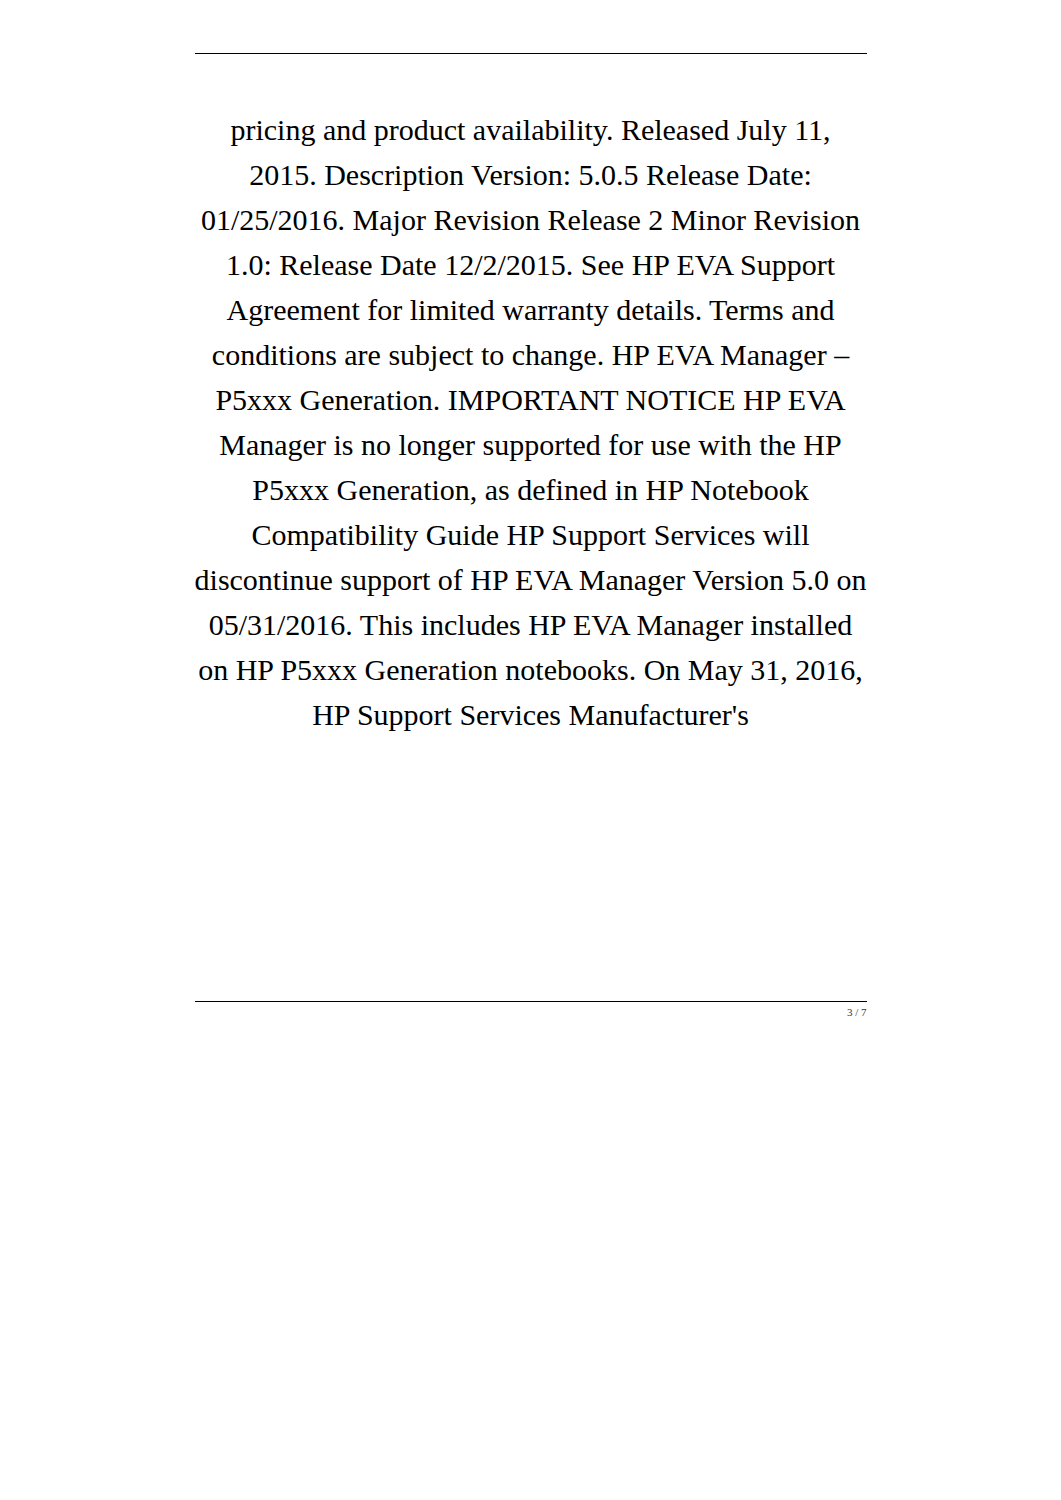pricing and product availability. Released July 11, 2015. Description Version: 5.0.5 Release Date: 01/25/2016. Major Revision Release 2 Minor Revision 1.0: Release Date 12/2/2015. See HP EVA Support Agreement for limited warranty details. Terms and conditions are subject to change. HP EVA Manager – P5xxx Generation. IMPORTANT NOTICE HP EVA Manager is no longer supported for use with the HP P5xxx Generation, as defined in HP Notebook Compatibility Guide HP Support Services will discontinue support of HP EVA Manager Version 5.0 on 05/31/2016. This includes HP EVA Manager installed on HP P5xxx Generation notebooks. On May 31, 2016, HP Support Services Manufacturer's
3 / 7